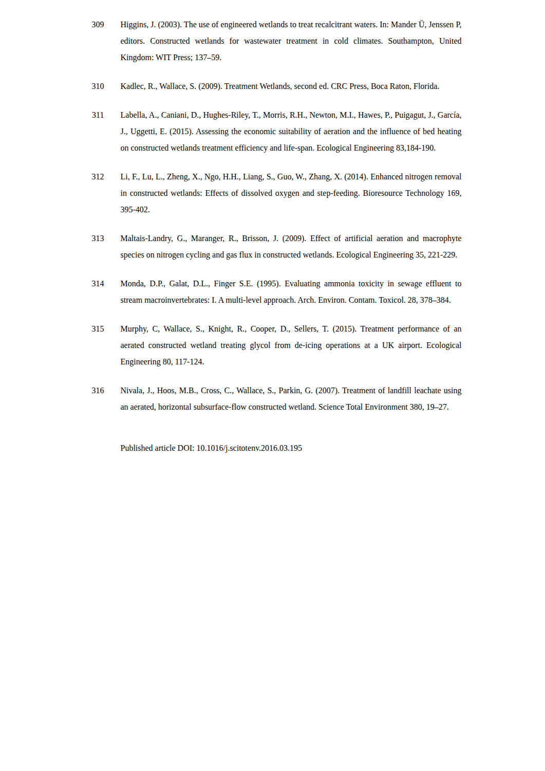Higgins, J. (2003). The use of engineered wetlands to treat recalcitrant waters. In: Mander Ü, Jenssen P, editors. Constructed wetlands for wastewater treatment in cold climates. Southampton, United Kingdom: WIT Press; 137–59.
Kadlec, R., Wallace, S. (2009). Treatment Wetlands, second ed. CRC Press, Boca Raton, Florida.
Labella, A., Caniani, D., Hughes-Riley, T., Morris, R.H., Newton, M.I., Hawes, P., Puigagut, J., García, J., Uggetti, E. (2015). Assessing the economic suitability of aeration and the influence of bed heating on constructed wetlands treatment efficiency and life-span. Ecological Engineering 83,184-190.
Li, F., Lu, L., Zheng, X., Ngo, H.H., Liang, S., Guo, W., Zhang, X. (2014). Enhanced nitrogen removal in constructed wetlands: Effects of dissolved oxygen and step-feeding. Bioresource Technology 169, 395-402.
Maltais-Landry, G., Maranger, R., Brisson, J. (2009). Effect of artificial aeration and macrophyte species on nitrogen cycling and gas flux in constructed wetlands. Ecological Engineering 35, 221-229.
Monda, D.P., Galat, D.L., Finger S.E. (1995). Evaluating ammonia toxicity in sewage effluent to stream macroinvertebrates: I. A multi-level approach. Arch. Environ. Contam. Toxicol. 28, 378–384.
Murphy, C, Wallace, S., Knight, R., Cooper, D., Sellers, T. (2015). Treatment performance of an aerated constructed wetland treating glycol from de-icing operations at a UK airport. Ecological Engineering 80, 117-124.
Nivala, J., Hoos, M.B., Cross, C., Wallace, S., Parkin, G. (2007). Treatment of landfill leachate using an aerated, horizontal subsurface-flow constructed wetland. Science Total Environment 380, 19–27.
Published article DOI: 10.1016/j.scitotenv.2016.03.195